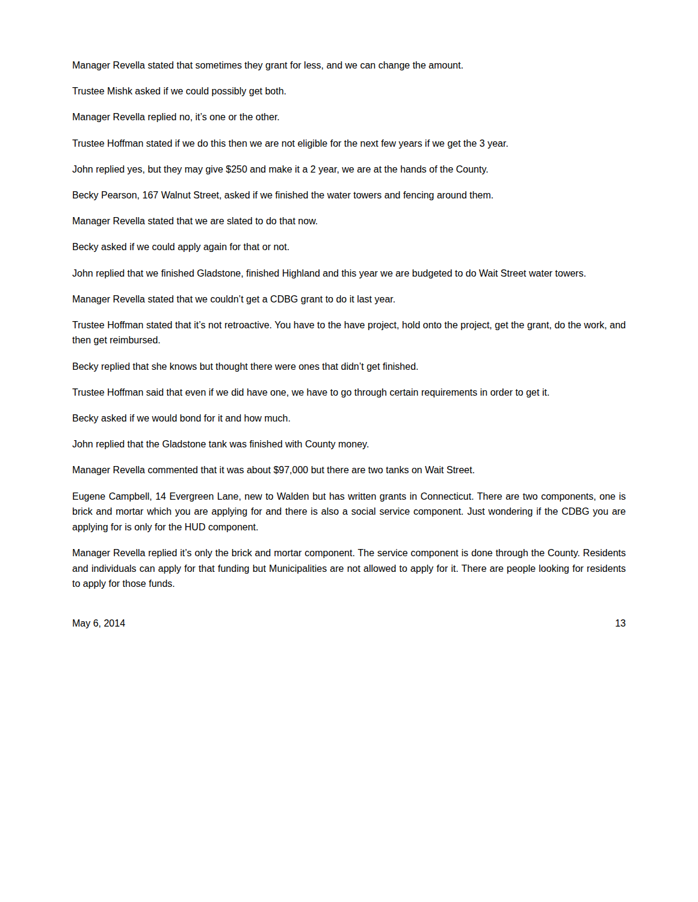Manager Revella stated that sometimes they grant for less, and we can change the amount.
Trustee Mishk asked if we could possibly get both.
Manager Revella replied no, it’s one or the other.
Trustee Hoffman stated if we do this then we are not eligible for the next few years if we get the 3 year.
John replied yes, but they may give $250 and make it a 2 year, we are at the hands of the County.
Becky Pearson, 167 Walnut Street, asked if we finished the water towers and fencing around them.
Manager Revella stated that we are slated to do that now.
Becky asked if we could apply again for that or not.
John replied that we finished Gladstone, finished Highland and this year we are budgeted to do Wait Street water towers.
Manager Revella stated that we couldn’t get a CDBG grant to do it last year.
Trustee Hoffman stated that it’s not retroactive. You have to the have project, hold onto the project, get the grant, do the work, and then get reimbursed.
Becky replied that she knows but thought there were ones that didn’t get finished.
Trustee Hoffman said that even if we did have one, we have to go through certain requirements in order to get it.
Becky asked if we would bond for it and how much.
John replied that the Gladstone tank was finished with County money.
Manager Revella commented that it was about $97,000 but there are two tanks on Wait Street.
Eugene Campbell, 14 Evergreen Lane, new to Walden but has written grants in Connecticut. There are two components, one is brick and mortar which you are applying for and there is also a social service component. Just wondering if the CDBG you are applying for is only for the HUD component.
Manager Revella replied it’s only the brick and mortar component. The service component is done through the County. Residents and individuals can apply for that funding but Municipalities are not allowed to apply for it. There are people looking for residents to apply for those funds.
May 6, 2014 13